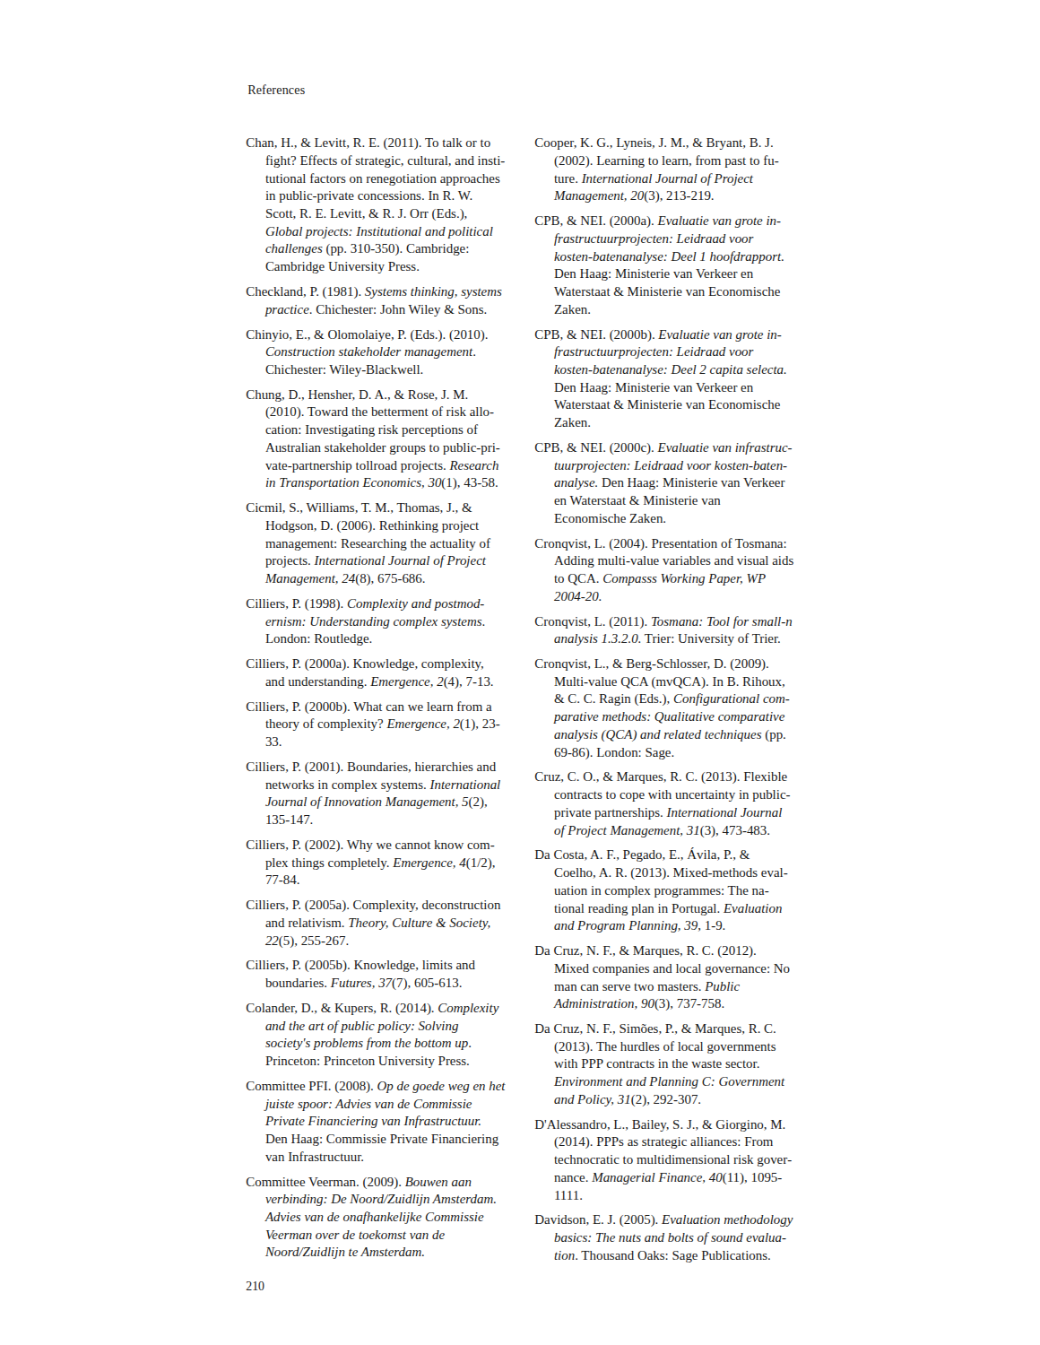References
Chan, H., & Levitt, R. E. (2011). To talk or to fight? Effects of strategic, cultural, and institutional factors on renegotiation approaches in public-private concessions. In R. W. Scott, R. E. Levitt, & R. J. Orr (Eds.), Global projects: Institutional and political challenges (pp. 310-350). Cambridge: Cambridge University Press.
Checkland, P. (1981). Systems thinking, systems practice. Chichester: John Wiley & Sons.
Chinyio, E., & Olomolaiye, P. (Eds.). (2010). Construction stakeholder management. Chichester: Wiley-Blackwell.
Chung, D., Hensher, D. A., & Rose, J. M. (2010). Toward the betterment of risk allocation: Investigating risk perceptions of Australian stakeholder groups to public-private-partnership tollroad projects. Research in Transportation Economics, 30(1), 43-58.
Cicmil, S., Williams, T. M., Thomas, J., & Hodgson, D. (2006). Rethinking project management: Researching the actuality of projects. International Journal of Project Management, 24(8), 675-686.
Cilliers, P. (1998). Complexity and postmodernism: Understanding complex systems. London: Routledge.
Cilliers, P. (2000a). Knowledge, complexity, and understanding. Emergence, 2(4), 7-13.
Cilliers, P. (2000b). What can we learn from a theory of complexity? Emergence, 2(1), 23-33.
Cilliers, P. (2001). Boundaries, hierarchies and networks in complex systems. International Journal of Innovation Management, 5(2), 135-147.
Cilliers, P. (2002). Why we cannot know complex things completely. Emergence, 4(1/2), 77-84.
Cilliers, P. (2005a). Complexity, deconstruction and relativism. Theory, Culture & Society, 22(5), 255-267.
Cilliers, P. (2005b). Knowledge, limits and boundaries. Futures, 37(7), 605-613.
Colander, D., & Kupers, R. (2014). Complexity and the art of public policy: Solving society's problems from the bottom up. Princeton: Princeton University Press.
Committee PFI. (2008). Op de goede weg en het juiste spoor: Advies van de Commissie Private Financiering van Infrastructuur. Den Haag: Commissie Private Financiering van Infrastructuur.
Committee Veerman. (2009). Bouwen aan verbinding: De Noord/Zuidlijn Amsterdam. Advies van de onafhankelijke Commissie Veerman over de toekomst van de Noord/Zuidlijn te Amsterdam.
Cooper, K. G., Lyneis, J. M., & Bryant, B. J. (2002). Learning to learn, from past to future. International Journal of Project Management, 20(3), 213-219.
CPB, & NEI. (2000a). Evaluatie van grote infrastructuurprojecten: Leidraad voor kosten-batenanalyse: Deel 1 hoofdrapport. Den Haag: Ministerie van Verkeer en Waterstaat & Ministerie van Economische Zaken.
CPB, & NEI. (2000b). Evaluatie van grote infrastructuurprojecten: Leidraad voor kosten-batenanalyse: Deel 2 capita selecta. Den Haag: Ministerie van Verkeer en Waterstaat & Ministerie van Economische Zaken.
CPB, & NEI. (2000c). Evaluatie van infrastructuurprojecten: Leidraad voor kosten-batenanalyse. Den Haag: Ministerie van Verkeer en Waterstaat & Ministerie van Economische Zaken.
Cronqvist, L. (2004). Presentation of Tosmana: Adding multi-value variables and visual aids to QCA. Compasss Working Paper, WP 2004-20.
Cronqvist, L. (2011). Tosmana: Tool for small-n analysis 1.3.2.0. Trier: University of Trier.
Cronqvist, L., & Berg-Schlosser, D. (2009). Multi-value QCA (mvQCA). In B. Rihoux, & C. C. Ragin (Eds.), Configurational comparative methods: Qualitative comparative analysis (QCA) and related techniques (pp. 69-86). London: Sage.
Cruz, C. O., & Marques, R. C. (2013). Flexible contracts to cope with uncertainty in public-private partnerships. International Journal of Project Management, 31(3), 473-483.
Da Costa, A. F., Pegado, E., Ávila, P., & Coelho, A. R. (2013). Mixed-methods evaluation in complex programmes: The national reading plan in Portugal. Evaluation and Program Planning, 39, 1-9.
Da Cruz, N. F., & Marques, R. C. (2012). Mixed companies and local governance: No man can serve two masters. Public Administration, 90(3), 737-758.
Da Cruz, N. F., Simões, P., & Marques, R. C. (2013). The hurdles of local governments with PPP contracts in the waste sector. Environment and Planning C: Government and Policy, 31(2), 292-307.
D'Alessandro, L., Bailey, S. J., & Giorgino, M. (2014). PPPs as strategic alliances: From technocratic to multidimensional risk governance. Managerial Finance, 40(11), 1095-1111.
Davidson, E. J. (2005). Evaluation methodology basics: The nuts and bolts of sound evaluation. Thousand Oaks: Sage Publications.
210